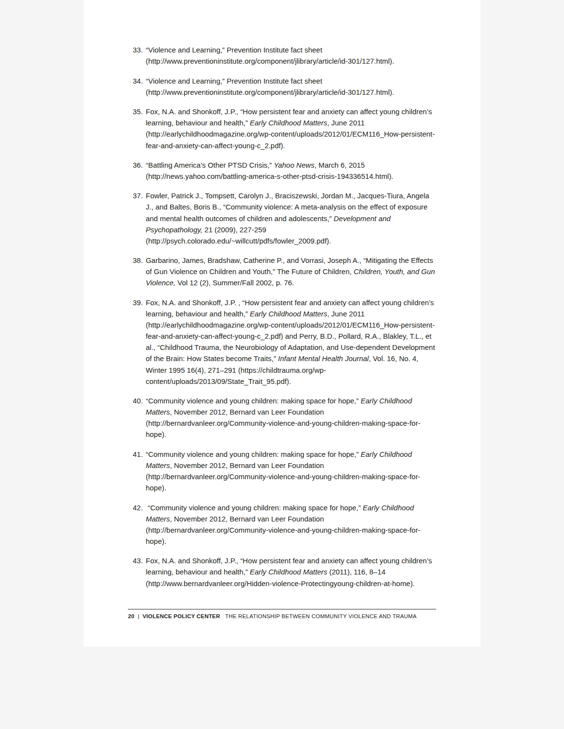33. “Violence and Learning,” Prevention Institute fact sheet (http://www.preventioninstitute.org/component/jlibrary/article/id-301/127.html).
34. “Violence and Learning,” Prevention Institute fact sheet (http://www.preventioninstitute.org/component/jlibrary/article/id-301/127.html).
35. Fox, N.A. and Shonkoff, J.P., “How persistent fear and anxiety can affect young children’s learning, behaviour and health,” Early Childhood Matters, June 2011 (http://earlychildhoodmagazine.org/wp-content/uploads/2012/01/ECM116_How-persistent-fear-and-anxiety-can-affect-young-c_2.pdf).
36. “Battling America’s Other PTSD Crisis,” Yahoo News, March 6, 2015 (http://news.yahoo.com/battling-america-s-other-ptsd-crisis-194336514.html).
37. Fowler, Patrick J., Tompsett, Carolyn J., Braciszewski, Jordan M., Jacques-Tiura, Angela J., and Baltes, Boris B., “Community violence: A meta-analysis on the effect of exposure and mental health outcomes of children and adolescents,” Development and Psychopathology, 21 (2009), 227-259 (http://psych.colorado.edu/~willcutt/pdfs/fowler_2009.pdf).
38. Garbarino, James, Bradshaw, Catherine P., and Vorrasi, Joseph A., “Mitigating the Effects of Gun Violence on Children and Youth,” The Future of Children, Children, Youth, and Gun Violence, Vol 12 (2), Summer/Fall 2002, p. 76.
39. Fox, N.A. and Shonkoff, J.P. , “How persistent fear and anxiety can affect young children’s learning, behaviour and health,” Early Childhood Matters, June 2011 (http://earlychildhoodmagazine.org/wp-content/uploads/2012/01/ECM116_How-persistent-fear-and-anxiety-can-affect-young-c_2.pdf) and Perry, B.D., Pollard, R.A., Blakley, T.L., et al., “Childhood Trauma, the Neurobiology of Adaptation, and Use-dependent Development of the Brain: How States become Traits,” Infant Mental Health Journal, Vol. 16, No. 4, Winter 1995 16(4), 271–291 (https://childtrauma.org/wp-content/uploads/2013/09/State_Trait_95.pdf).
40. “Community violence and young children: making space for hope,” Early Childhood Matters, November 2012, Bernard van Leer Foundation (http://bernardvanleer.org/Community-violence-and-young-children-making-space-for-hope).
41. “Community violence and young children: making space for hope,” Early Childhood Matters, November 2012, Bernard van Leer Foundation (http://bernardvanleer.org/Community-violence-and-young-children-making-space-for-hope).
42. “Community violence and young children: making space for hope,” Early Childhood Matters, November 2012, Bernard van Leer Foundation (http://bernardvanleer.org/Community-violence-and-young-children-making-space-for-hope).
43. Fox, N.A. and Shonkoff, J.P., “How persistent fear and anxiety can affect young children’s learning, behaviour and health,” Early Childhood Matters (2011), 116, 8–14 (http://www.bernardvanleer.org/Hidden-violence-Protectingyoung-children-at-home).
20 | Violence Policy Center The Relationship Between Community Violence and Trauma